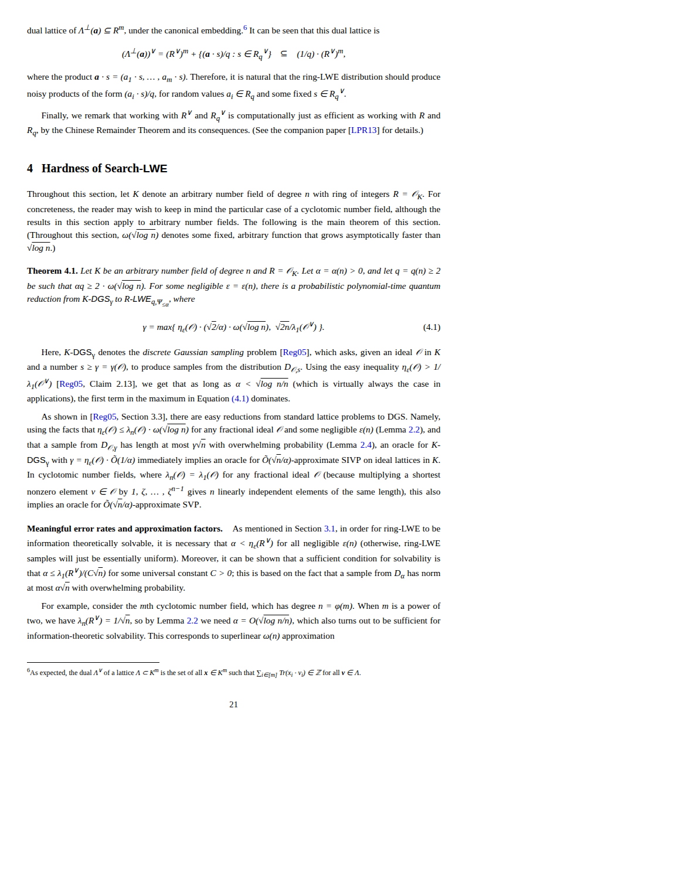dual lattice of Λ⊥(a) ⊆ Rm, under the canonical embedding.6 It can be seen that this dual lattice is
(Λ⊥(a))∨ = (R∨)m + {(a · s)/q : s ∈ Rq∨} ⊆ (1/q) · (R∨)m,
where the product a · s = (a1 · s, … , am · s). Therefore, it is natural that the ring-LWE distribution should produce noisy products of the form (ai · s)/q, for random values ai ∈ Rq and some fixed s ∈ Rq∨.
Finally, we remark that working with R∨ and Rq∨ is computationally just as efficient as working with R and Rq, by the Chinese Remainder Theorem and its consequences. (See the companion paper [LPR13] for details.)
4 Hardness of Search-LWE
Throughout this section, let K denote an arbitrary number field of degree n with ring of integers R = 𝒪K. For concreteness, the reader may wish to keep in mind the particular case of a cyclotomic number field, although the results in this section apply to arbitrary number fields. The following is the main theorem of this section. (Throughout this section, ω(√log n) denotes some fixed, arbitrary function that grows asymptotically faster than √log n.)
Theorem 4.1. Let K be an arbitrary number field of degree n and R = 𝒪K. Let α = α(n) > 0, and let q = q(n) ≥ 2 be such that αq ≥ 2 · ω(√log n). For some negligible ε = ε(n), there is a probabilistic polynomial-time quantum reduction from K-DGSγ to R-LWEq,Ψ≤α, where
γ = max{ ηε(𝒪) · (√2/α) · ω(√log n), √2n/λ1(𝒪∨) }. (4.1)
Here, K-DGSγ denotes the discrete Gaussian sampling problem [Reg05], which asks, given an ideal 𝒪 in K and a number s ≥ γ = γ(𝒪), to produce samples from the distribution D𝒪,s. Using the easy inequality ηε(𝒪) > 1/λ1(𝒪∨) [Reg05, Claim 2.13], we get that as long as α < √log n/n (which is virtually always the case in applications), the first term in the maximum in Equation (4.1) dominates.
As shown in [Reg05, Section 3.3], there are easy reductions from standard lattice problems to DGS. Namely, using the facts that ηε(𝒪) ≤ λn(𝒪) · ω(√log n) for any fractional ideal 𝒪 and some negligible ε(n) (Lemma 2.2), and that a sample from D𝒪,γ has length at most γ√n with overwhelming probability (Lemma 2.4), an oracle for K-DGSγ with γ = ηε(𝒪) · Õ(1/α) immediately implies an oracle for Õ(√n/α)-approximate SIVP on ideal lattices in K. In cyclotomic number fields, where λn(𝒪) = λ1(𝒪) for any fractional ideal 𝒪 (because multiplying a shortest nonzero element v ∈ 𝒪 by 1, ζ, … , ζn−1 gives n linearly independent elements of the same length), this also implies an oracle for Õ(√n/α)-approximate SVP.
Meaningful error rates and approximation factors. As mentioned in Section 3.1, in order for ring-LWE to be information theoretically solvable, it is necessary that α < ηε(R∨) for all negligible ε(n) (otherwise, ring-LWE samples will just be essentially uniform). Moreover, it can be shown that a sufficient condition for solvability is that α ≤ λ1(R∨)/(C√n) for some universal constant C > 0; this is based on the fact that a sample from Dα has norm at most α√n with overwhelming probability.
For example, consider the mth cyclotomic number field, which has degree n = φ(m). When m is a power of two, we have λn(R∨) = 1/√n, so by Lemma 2.2 we need α = O(√log n/n), which also turns out to be sufficient for information-theoretic solvability. This corresponds to superlinear ω(n) approximation
6As expected, the dual Λ∨ of a lattice Λ ⊂ Km is the set of all x ∈ Km such that ∑i∈[m] Tr(xi · vi) ∈ ℤ for all v ∈ Λ.
21